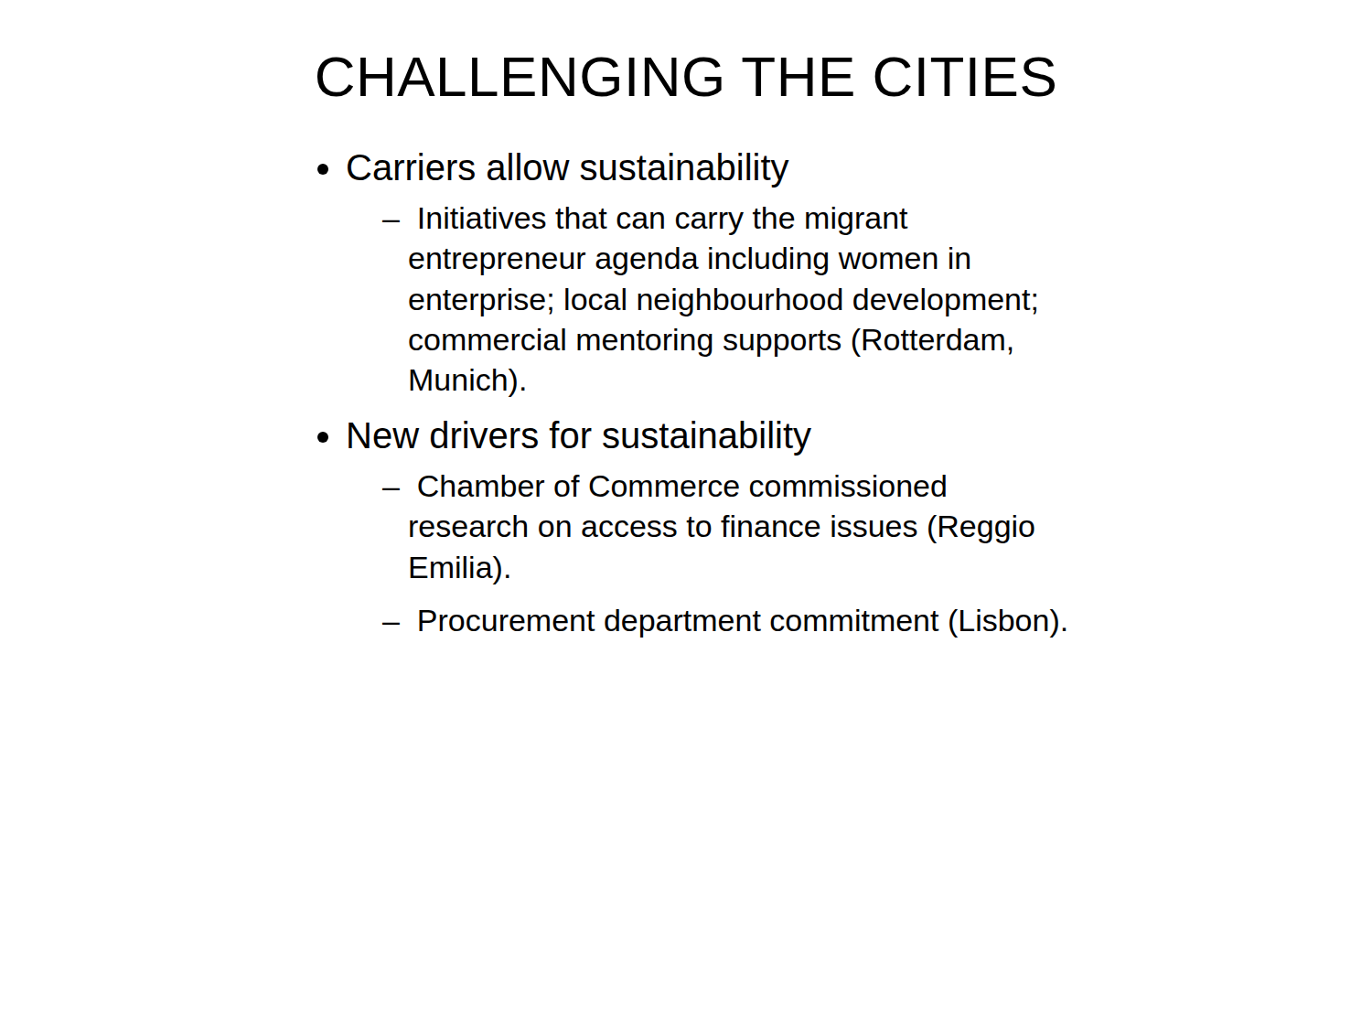CHALLENGING THE CITIES
Carriers allow sustainability
Initiatives that can carry the migrant entrepreneur agenda including women in enterprise; local neighbourhood development; commercial mentoring supports (Rotterdam, Munich).
New drivers for sustainability
Chamber of Commerce commissioned research on access to finance issues (Reggio Emilia).
Procurement department commitment (Lisbon).